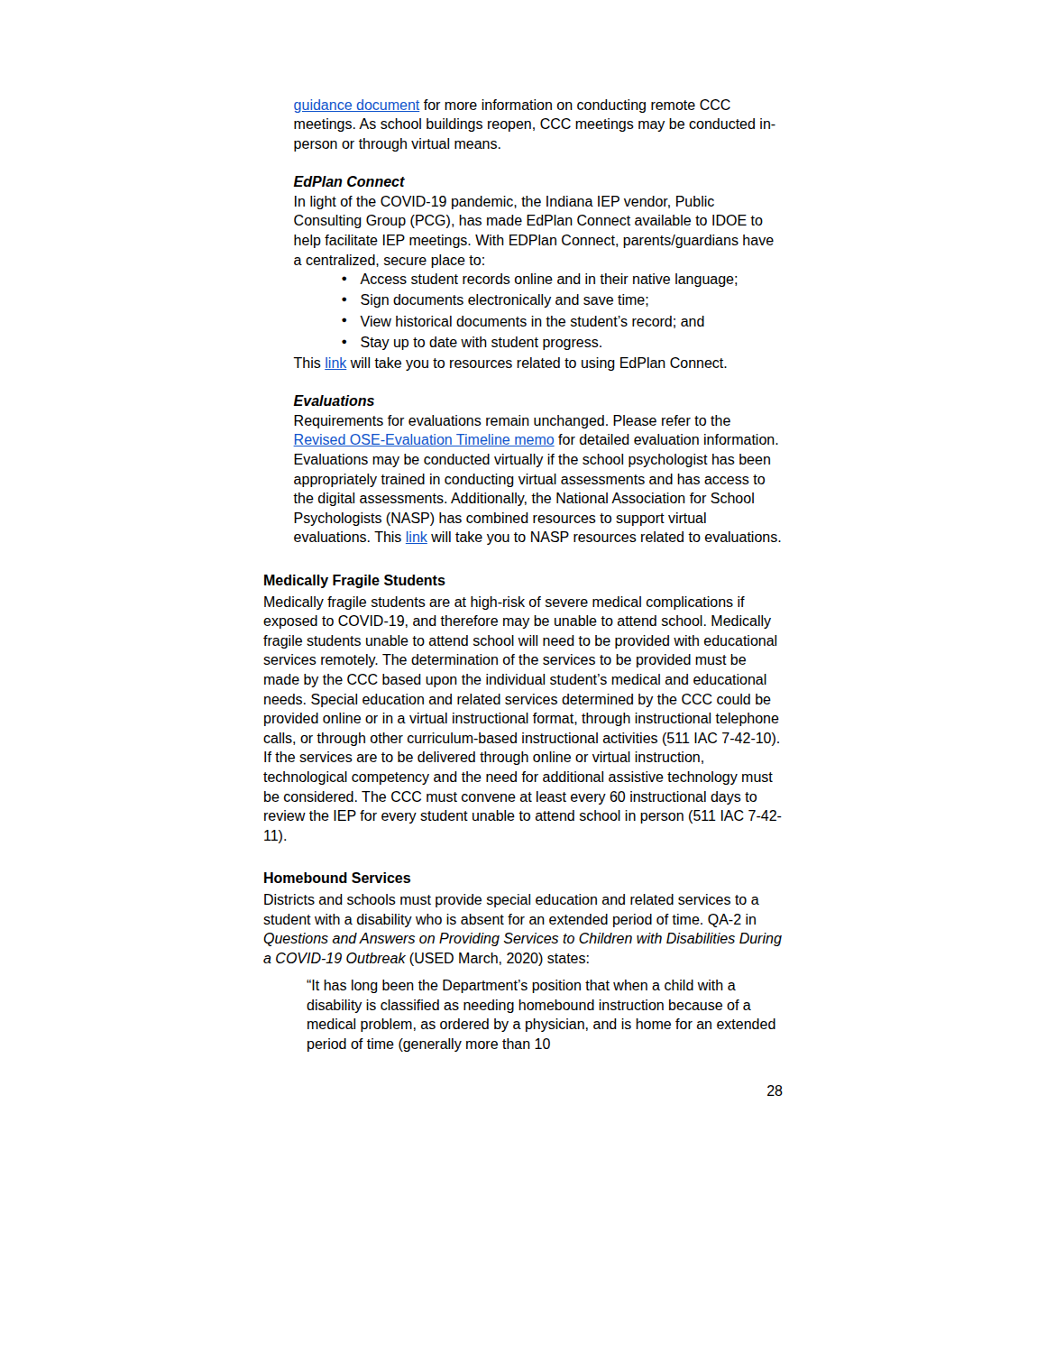guidance document for more information on conducting remote CCC meetings. As school buildings reopen, CCC meetings may be conducted in-person or through virtual means.
EdPlan Connect
In light of the COVID-19 pandemic, the Indiana IEP vendor, Public Consulting Group (PCG), has made EdPlan Connect available to IDOE to help facilitate IEP meetings. With EDPlan Connect, parents/guardians have a centralized, secure place to:
Access student records online and in their native language;
Sign documents electronically and save time;
View historical documents in the student’s record; and
Stay up to date with student progress.
This link will take you to resources related to using EdPlan Connect.
Evaluations
Requirements for evaluations remain unchanged. Please refer to the Revised OSE-Evaluation Timeline memo for detailed evaluation information. Evaluations may be conducted virtually if the school psychologist has been appropriately trained in conducting virtual assessments and has access to the digital assessments. Additionally, the National Association for School Psychologists (NASP) has combined resources to support virtual evaluations. This link will take you to NASP resources related to evaluations.
Medically Fragile Students
Medically fragile students are at high-risk of severe medical complications if exposed to COVID-19, and therefore may be unable to attend school. Medically fragile students unable to attend school will need to be provided with educational services remotely. The determination of the services to be provided must be made by the CCC based upon the individual student’s medical and educational needs. Special education and related services determined by the CCC could be provided online or in a virtual instructional format, through instructional telephone calls, or through other curriculum-based instructional activities (511 IAC 7-42-10). If the services are to be delivered through online or virtual instruction, technological competency and the need for additional assistive technology must be considered. The CCC must convene at least every 60 instructional days to review the IEP for every student unable to attend school in person (511 IAC 7-42-11).
Homebound Services
Districts and schools must provide special education and related services to a student with a disability who is absent for an extended period of time. QA-2 in Questions and Answers on Providing Services to Children with Disabilities During a COVID-19 Outbreak (USED March, 2020) states:
“It has long been the Department’s position that when a child with a disability is classified as needing homebound instruction because of a medical problem, as ordered by a physician, and is home for an extended period of time (generally more than 10
28